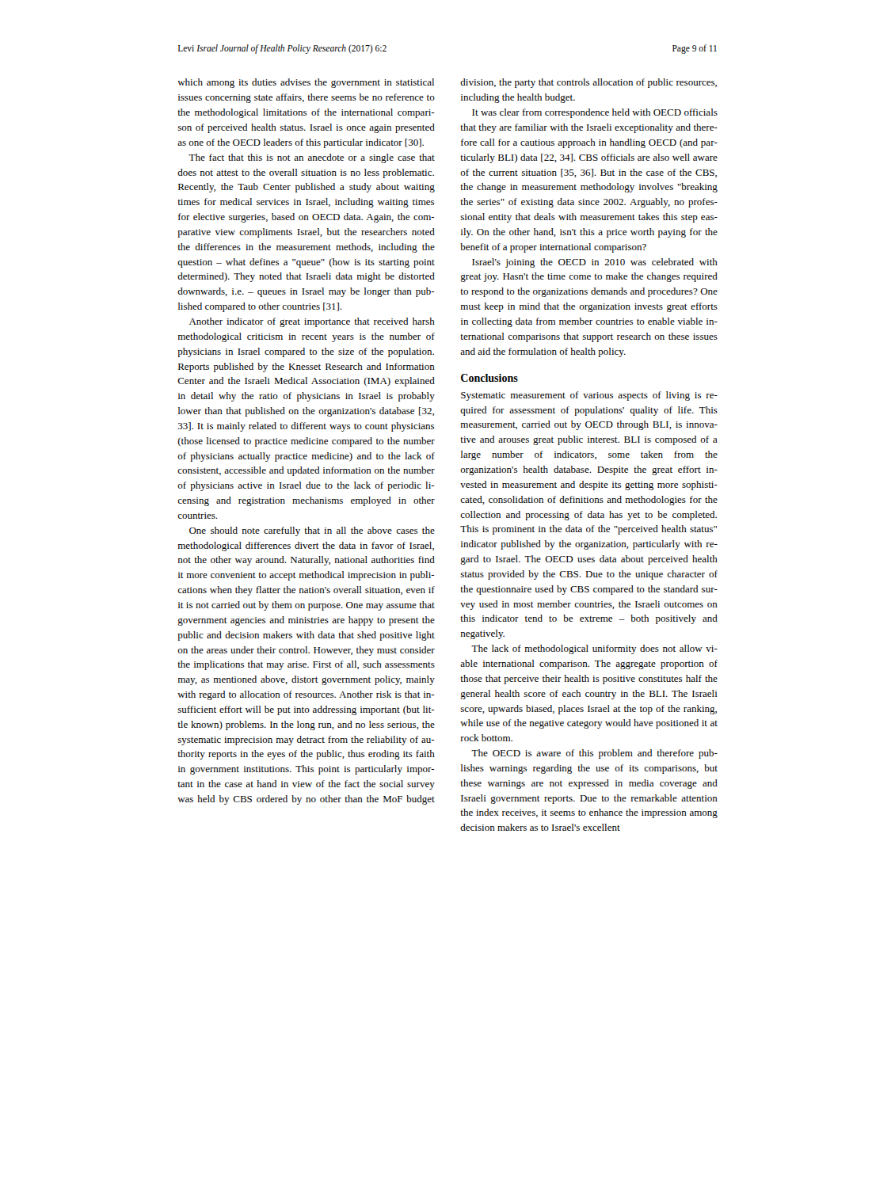Levi Israel Journal of Health Policy Research (2017) 6:2
Page 9 of 11
which among its duties advises the government in statistical issues concerning state affairs, there seems be no reference to the methodological limitations of the international comparison of perceived health status. Israel is once again presented as one of the OECD leaders of this particular indicator [30].
The fact that this is not an anecdote or a single case that does not attest to the overall situation is no less problematic. Recently, the Taub Center published a study about waiting times for medical services in Israel, including waiting times for elective surgeries, based on OECD data. Again, the comparative view compliments Israel, but the researchers noted the differences in the measurement methods, including the question – what defines a "queue" (how is its starting point determined). They noted that Israeli data might be distorted downwards, i.e. – queues in Israel may be longer than published compared to other countries [31].
Another indicator of great importance that received harsh methodological criticism in recent years is the number of physicians in Israel compared to the size of the population. Reports published by the Knesset Research and Information Center and the Israeli Medical Association (IMA) explained in detail why the ratio of physicians in Israel is probably lower than that published on the organization's database [32, 33]. It is mainly related to different ways to count physicians (those licensed to practice medicine compared to the number of physicians actually practice medicine) and to the lack of consistent, accessible and updated information on the number of physicians active in Israel due to the lack of periodic licensing and registration mechanisms employed in other countries.
One should note carefully that in all the above cases the methodological differences divert the data in favor of Israel, not the other way around. Naturally, national authorities find it more convenient to accept methodical imprecision in publications when they flatter the nation's overall situation, even if it is not carried out by them on purpose. One may assume that government agencies and ministries are happy to present the public and decision makers with data that shed positive light on the areas under their control. However, they must consider the implications that may arise. First of all, such assessments may, as mentioned above, distort government policy, mainly with regard to allocation of resources. Another risk is that insufficient effort will be put into addressing important (but little known) problems. In the long run, and no less serious, the systematic imprecision may detract from the reliability of authority reports in the eyes of the public, thus eroding its faith in government institutions. This point is particularly important in the case at hand in view of the fact the social survey was held by CBS ordered by no other than the MoF budget division, the party that controls allocation of public resources, including the health budget.
It was clear from correspondence held with OECD officials that they are familiar with the Israeli exceptionality and therefore call for a cautious approach in handling OECD (and particularly BLI) data [22, 34]. CBS officials are also well aware of the current situation [35, 36]. But in the case of the CBS, the change in measurement methodology involves "breaking the series" of existing data since 2002. Arguably, no professional entity that deals with measurement takes this step easily. On the other hand, isn't this a price worth paying for the benefit of a proper international comparison?
Israel's joining the OECD in 2010 was celebrated with great joy. Hasn't the time come to make the changes required to respond to the organizations demands and procedures? One must keep in mind that the organization invests great efforts in collecting data from member countries to enable viable international comparisons that support research on these issues and aid the formulation of health policy.
Conclusions
Systematic measurement of various aspects of living is required for assessment of populations' quality of life. This measurement, carried out by OECD through BLI, is innovative and arouses great public interest. BLI is composed of a large number of indicators, some taken from the organization's health database. Despite the great effort invested in measurement and despite its getting more sophisticated, consolidation of definitions and methodologies for the collection and processing of data has yet to be completed. This is prominent in the data of the "perceived health status" indicator published by the organization, particularly with regard to Israel. The OECD uses data about perceived health status provided by the CBS. Due to the unique character of the questionnaire used by CBS compared to the standard survey used in most member countries, the Israeli outcomes on this indicator tend to be extreme – both positively and negatively.
The lack of methodological uniformity does not allow viable international comparison. The aggregate proportion of those that perceive their health is positive constitutes half the general health score of each country in the BLI. The Israeli score, upwards biased, places Israel at the top of the ranking, while use of the negative category would have positioned it at rock bottom.
The OECD is aware of this problem and therefore publishes warnings regarding the use of its comparisons, but these warnings are not expressed in media coverage and Israeli government reports. Due to the remarkable attention the index receives, it seems to enhance the impression among decision makers as to Israel's excellent